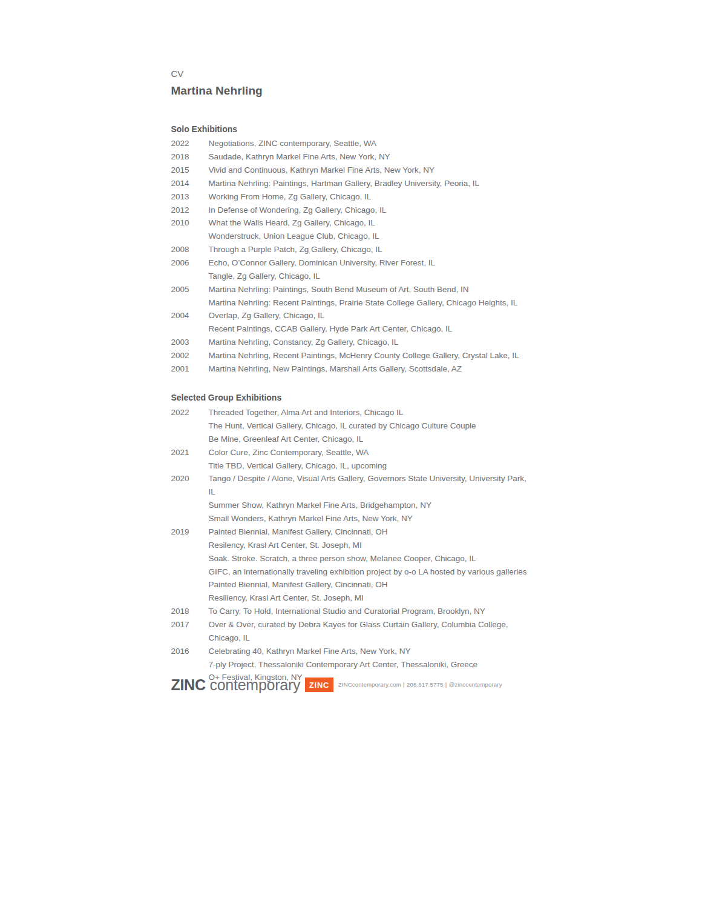CV
Martina Nehrling
Solo Exhibitions
| 2022 | Negotiations, ZINC contemporary, Seattle, WA |
| 2018 | Saudade, Kathryn Markel Fine Arts, New York, NY |
| 2015 | Vivid and Continuous, Kathryn Markel Fine Arts, New York, NY |
| 2014 | Martina Nehrling: Paintings, Hartman Gallery, Bradley University, Peoria, IL |
| 2013 | Working From Home, Zg Gallery, Chicago, IL |
| 2012 | In Defense of Wondering, Zg Gallery, Chicago, IL |
| 2010 | What the Walls Heard, Zg Gallery, Chicago, IL |
| | Wonderstruck, Union League Club, Chicago, IL |
| 2008 | Through a Purple Patch, Zg Gallery, Chicago, IL |
| 2006 | Echo, O’Connor Gallery, Dominican University, River Forest, IL |
| | Tangle, Zg Gallery, Chicago, IL |
| 2005 | Martina Nehrling: Paintings, South Bend Museum of Art, South Bend, IN |
| | Martina Nehrling: Recent Paintings, Prairie State College Gallery, Chicago Heights, IL |
| 2004 | Overlap, Zg Gallery, Chicago, IL |
| | Recent Paintings, CCAB Gallery, Hyde Park Art Center, Chicago, IL |
| 2003 | Martina Nehrling, Constancy, Zg Gallery, Chicago, IL |
| 2002 | Martina Nehrling, Recent Paintings, McHenry County College Gallery, Crystal Lake, IL |
| 2001 | Martina Nehrling, New Paintings, Marshall Arts Gallery, Scottsdale, AZ |
Selected Group Exhibitions
| 2022 | Threaded Together, Alma Art and Interiors, Chicago IL |
| | The Hunt, Vertical Gallery, Chicago, IL curated by Chicago Culture Couple |
| | Be Mine, Greenleaf Art Center, Chicago, IL |
| 2021 | Color Cure, Zinc Contemporary, Seattle, WA |
| | Title TBD, Vertical Gallery, Chicago, IL, upcoming |
| 2020 | Tango / Despite / Alone, Visual Arts Gallery, Governors State University, University Park, IL |
| | Summer Show, Kathryn Markel Fine Arts, Bridgehampton, NY |
| | Small Wonders, Kathryn Markel Fine Arts, New York, NY |
| 2019 | Painted Biennial, Manifest Gallery, Cincinnati, OH |
| | Resilency, Krasl Art Center, St. Joseph, MI |
| | Soak. Stroke. Scratch, a three person show, Melanee Cooper, Chicago, IL |
| | GIFC, an internationally traveling exhibition project by o-o LA hosted by various galleries |
| | Painted Biennial, Manifest Gallery, Cincinnati, OH |
| | Resiliency, Krasl Art Center, St. Joseph, MI |
| 2018 | To Carry, To Hold, International Studio and Curatorial Program, Brooklyn, NY |
| 2017 | Over & Over, curated by Debra Kayes for Glass Curtain Gallery, Columbia College, Chicago, IL |
| 2016 | Celebrating 40, Kathryn Markel Fine Arts, New York, NY |
| | 7-ply Project, Thessaloniki Contemporary Art Center, Thessaloniki, Greece |
| | O+ Festival, Kingston, NY |
ZINC contemporary
ZINC
ZINCcontemporary.com|206.617.5775|@zinccontemporary